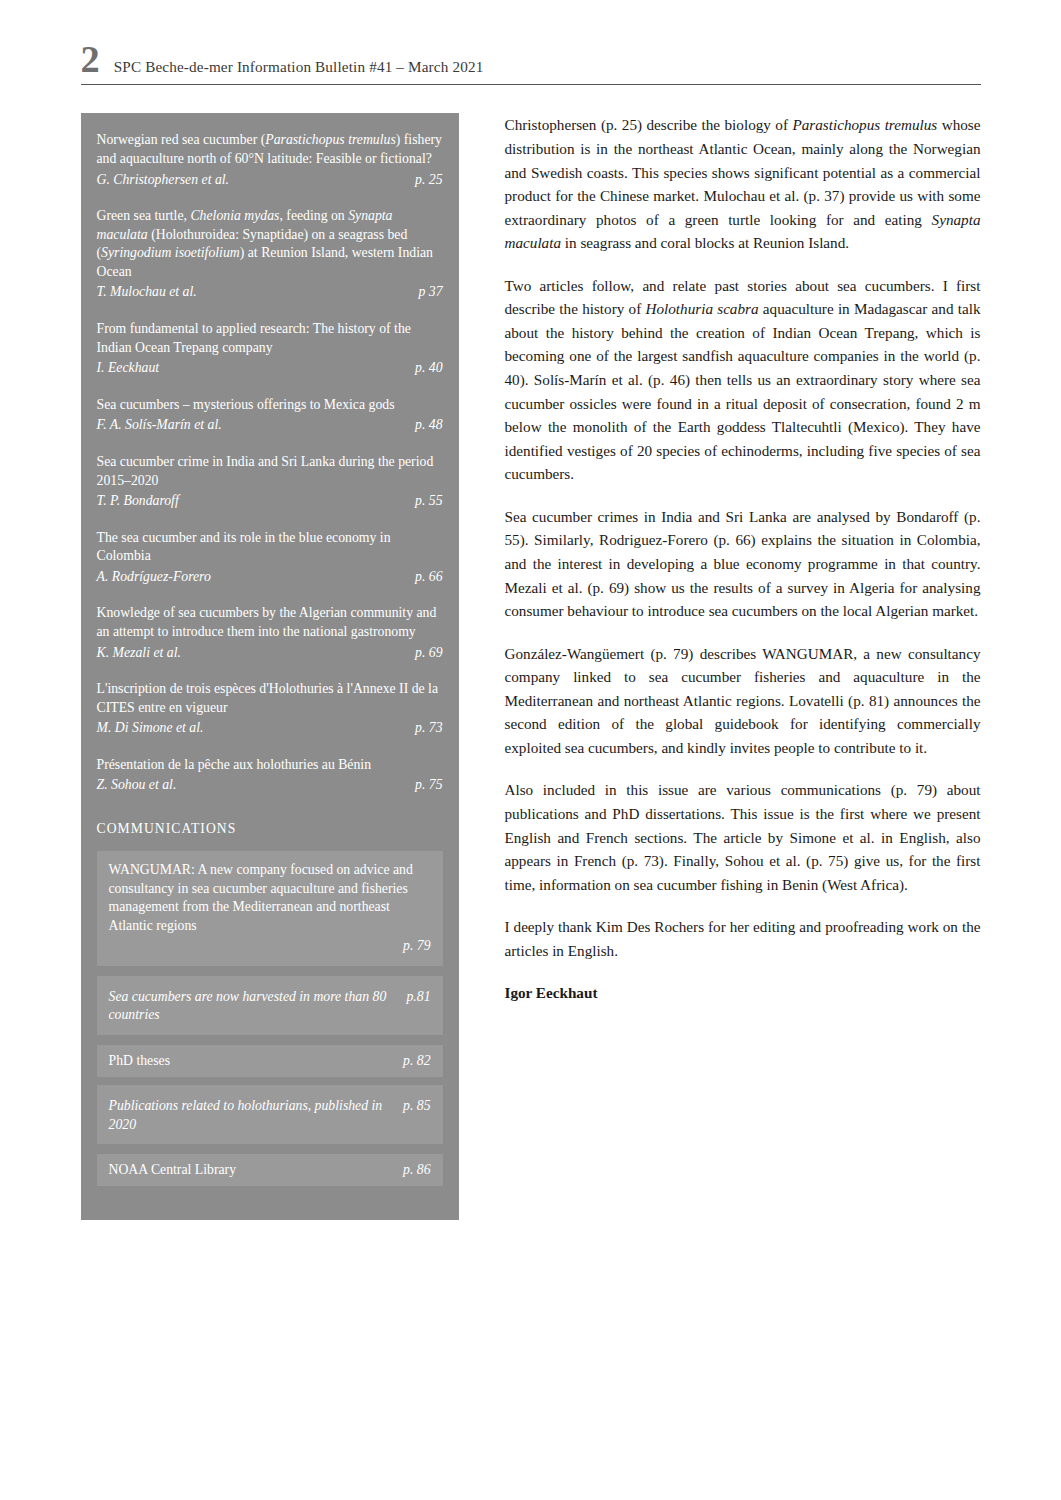2
SPC Beche-de-mer Information Bulletin #41 – March 2021
Norwegian red sea cucumber (Parastichopus tremulus) fishery and aquaculture north of 60°N latitude: Feasible or fictional? G. Christophersen et al. p. 25
Green sea turtle, Chelonia mydas, feeding on Synapta maculata (Holothuroidea: Synaptidae) on a seagrass bed (Syringodium isoetifolium) at Reunion Island, western Indian Ocean T. Mulochau et al. p 37
From fundamental to applied research: The history of the Indian Ocean Trepang company I. Eeckhaut p. 40
Sea cucumbers – mysterious offerings to Mexica gods F. A. Solís-Marín et al. p. 48
Sea cucumber crime in India and Sri Lanka during the period 2015–2020 T. P. Bondaroff p. 55
The sea cucumber and its role in the blue economy in Colombia A. Rodríguez-Forero p. 66
Knowledge of sea cucumbers by the Algerian community and an attempt to introduce them into the national gastronomy K. Mezali et al. p. 69
L'inscription de trois espèces d'Holothuries à l'Annexe II de la CITES entre en vigueur M. Di Simone et al. p. 73
Présentation de la pêche aux holothuries au Bénin Z. Sohou et al. p. 75
COMMUNICATIONS
WANGUMAR: A new company focused on advice and consultancy in sea cucumber aquaculture and fisheries management from the Mediterranean and northeast Atlantic regions p. 79
Sea cucumbers are now harvested in more than 80 countries p.81
PhD theses p. 82
Publications related to holothurians, published in 2020 p. 85
NOAA Central Library p. 86
Christophersen (p. 25) describe the biology of Parastichopus tremulus whose distribution is in the northeast Atlantic Ocean, mainly along the Norwegian and Swedish coasts. This species shows significant potential as a commercial product for the Chinese market. Mulochau et al. (p. 37) provide us with some extraordinary photos of a green turtle looking for and eating Synapta maculata in seagrass and coral blocks at Reunion Island.
Two articles follow, and relate past stories about sea cucumbers. I first describe the history of Holothuria scabra aquaculture in Madagascar and talk about the history behind the creation of Indian Ocean Trepang, which is becoming one of the largest sandfish aquaculture companies in the world (p. 40). Solís-Marín et al. (p. 46) then tells us an extraordinary story where sea cucumber ossicles were found in a ritual deposit of consecration, found 2 m below the monolith of the Earth goddess Tlaltecuhtli (Mexico). They have identified vestiges of 20 species of echinoderms, including five species of sea cucumbers.
Sea cucumber crimes in India and Sri Lanka are analysed by Bondaroff (p. 55). Similarly, Rodriguez-Forero (p. 66) explains the situation in Colombia, and the interest in developing a blue economy programme in that country. Mezali et al. (p. 69) show us the results of a survey in Algeria for analysing consumer behaviour to introduce sea cucumbers on the local Algerian market.
González-Wangüemert (p. 79) describes WANGUMAR, a new consultancy company linked to sea cucumber fisheries and aquaculture in the Mediterranean and northeast Atlantic regions. Lovatelli (p. 81) announces the second edition of the global guidebook for identifying commercially exploited sea cucumbers, and kindly invites people to contribute to it.
Also included in this issue are various communications (p. 79) about publications and PhD dissertations. This issue is the first where we present English and French sections. The article by Simone et al. in English, also appears in French (p. 73). Finally, Sohou et al. (p. 75) give us, for the first time, information on sea cucumber fishing in Benin (West Africa).
I deeply thank Kim Des Rochers for her editing and proofreading work on the articles in English.
Igor Eeckhaut